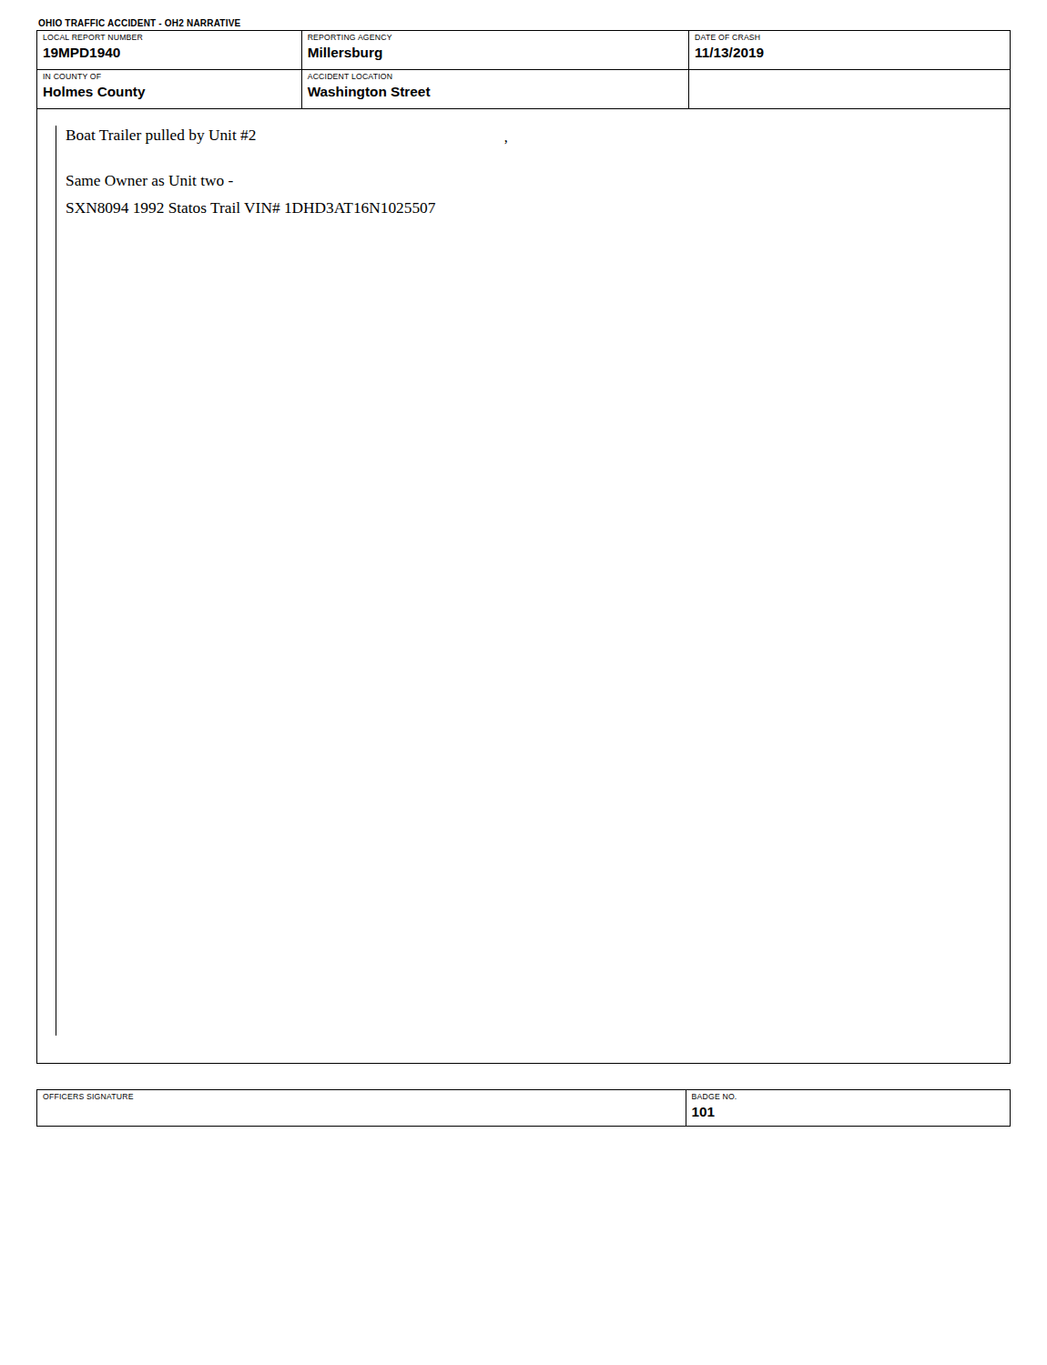OHIO TRAFFIC ACCIDENT - OH2 NARRATIVE
| LOCAL REPORT NUMBER 19MPD1940 | REPORTING AGENCY Millersburg | DATE OF CRASH 11/13/2019 |
| IN COUNTY OF Holmes County | ACCIDENT LOCATION Washington Street | |
,
Boat Trailer pulled by Unit #2
Same Owner as Unit two -
SXN8094 1992 Statos Trail VIN# 1DHD3AT16N1025507
| OFFICERS SIGNATURE | BADGE NO. 101 |